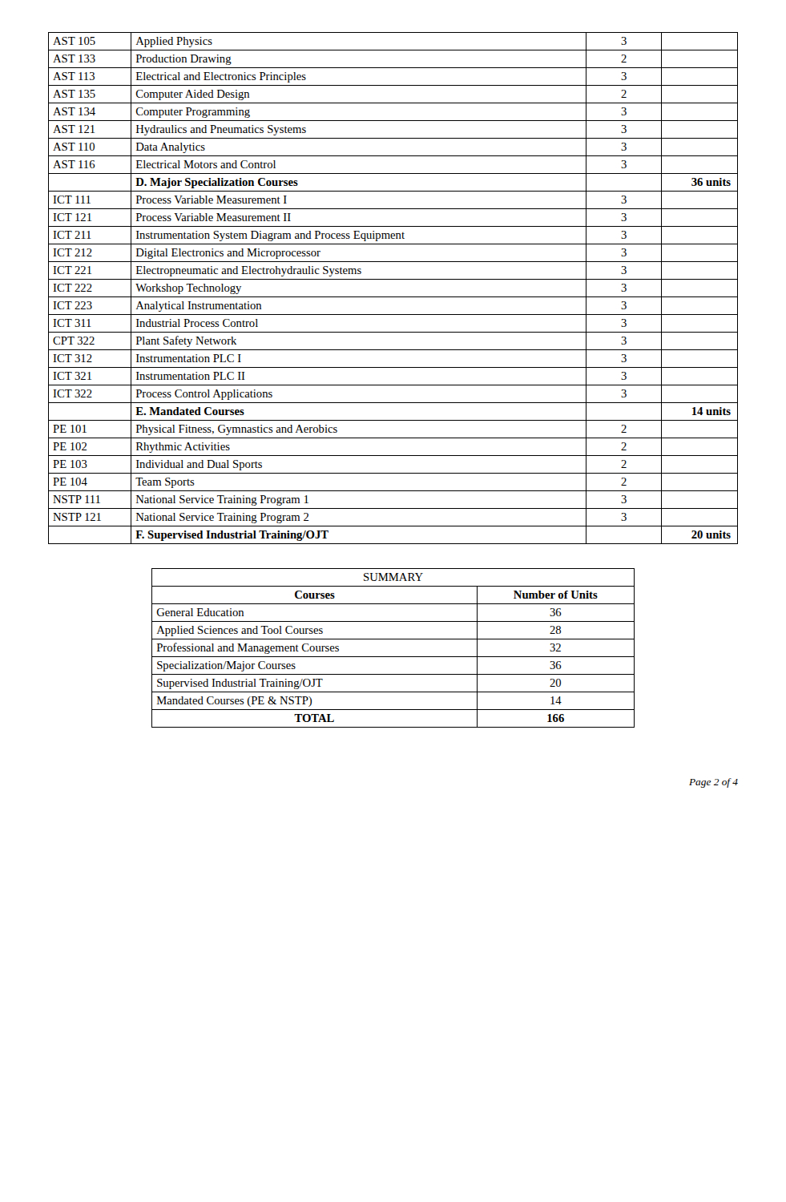| AST 105 | Applied Physics | 3 | |
| AST 133 | Production Drawing | 2 | |
| AST 113 | Electrical and Electronics Principles | 3 | |
| AST 135 | Computer Aided Design | 2 | |
| AST 134 | Computer Programming | 3 | |
| AST 121 | Hydraulics and Pneumatics Systems | 3 | |
| AST 110 | Data Analytics | 3 | |
| AST 116 | Electrical Motors and Control | 3 | |
| | D. Major Specialization Courses | | 36 units |
| ICT 111 | Process Variable Measurement I | 3 | |
| ICT 121 | Process Variable Measurement II | 3 | |
| ICT 211 | Instrumentation System Diagram and Process Equipment | 3 | |
| ICT 212 | Digital Electronics and Microprocessor | 3 | |
| ICT 221 | Electropneumatic and Electrohydraulic Systems | 3 | |
| ICT 222 | Workshop Technology | 3 | |
| ICT 223 | Analytical Instrumentation | 3 | |
| ICT 311 | Industrial Process Control | 3 | |
| CPT 322 | Plant Safety Network | 3 | |
| ICT 312 | Instrumentation PLC I | 3 | |
| ICT 321 | Instrumentation PLC II | 3 | |
| ICT 322 | Process Control Applications | 3 | |
| | E. Mandated Courses | | 14 units |
| PE 101 | Physical Fitness, Gymnastics and Aerobics | 2 | |
| PE 102 | Rhythmic Activities | 2 | |
| PE 103 | Individual and Dual Sports | 2 | |
| PE 104 | Team Sports | 2 | |
| NSTP 111 | National Service Training Program 1 | 3 | |
| NSTP 121 | National Service Training Program 2 | 3 | |
| | F. Supervised Industrial Training/OJT | | 20 units |
SUMMARY
| Courses | Number of Units |
| --- | --- |
| General Education | 36 |
| Applied Sciences and Tool Courses | 28 |
| Professional and Management Courses | 32 |
| Specialization/Major Courses | 36 |
| Supervised Industrial Training/OJT | 20 |
| Mandated Courses (PE & NSTP) | 14 |
| TOTAL | 166 |
Page 2 of 4